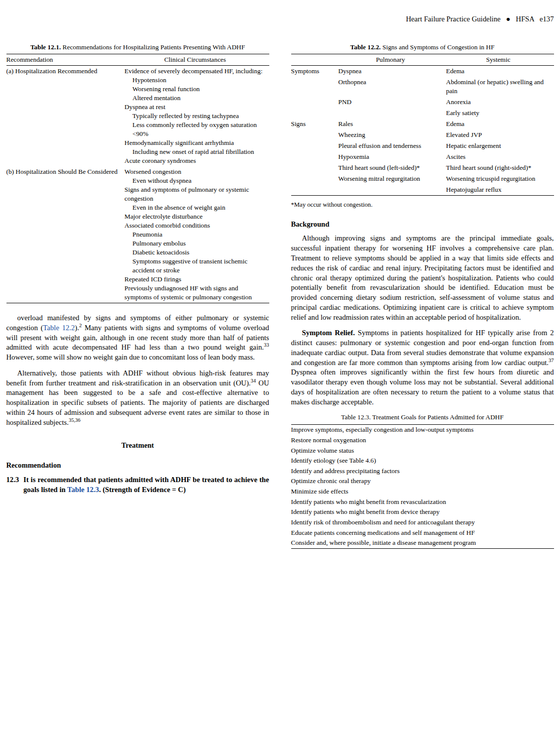Heart Failure Practice Guideline ● HFSA e137
Table 12.1. Recommendations for Hospitalizing Patients Presenting With ADHF
| Recommendation | Clinical Circumstances |
| --- | --- |
| (a) Hospitalization Recommended | Evidence of severely decompensated HF, including: Hypotension Worsening renal function Altered mentation Dyspnea at rest Typically reflected by resting tachypnea Less commonly reflected by oxygen saturation <90% Hemodynamically significant arrhythmia Including new onset of rapid atrial fibrillation Acute coronary syndromes |
| (b) Hospitalization Should Be Considered | Worsened congestion Even without dyspnea Signs and symptoms of pulmonary or systemic congestion Even in the absence of weight gain Major electrolyte disturbance Associated comorbid conditions Pneumonia Pulmonary embolus Diabetic ketoacidosis Symptoms suggestive of transient ischemic accident or stroke Repeated ICD firings Previously undiagnosed HF with signs and symptoms of systemic or pulmonary congestion |
overload manifested by signs and symptoms of either pulmonary or systemic congestion (Table 12.2).2 Many patients with signs and symptoms of volume overload will present with weight gain, although in one recent study more than half of patients admitted with acute decompensated HF had less than a two pound weight gain.33 However, some will show no weight gain due to concomitant loss of lean body mass.
Alternatively, those patients with ADHF without obvious high-risk features may benefit from further treatment and risk-stratification in an observation unit (OU).34 OU management has been suggested to be a safe and cost-effective alternative to hospitalization in specific subsets of patients. The majority of patients are discharged within 24 hours of admission and subsequent adverse event rates are similar to those in hospitalized subjects.35,36
Treatment
Recommendation
12.3 It is recommended that patients admitted with ADHF be treated to achieve the goals listed in Table 12.3. (Strength of Evidence = C)
Table 12.2. Signs and Symptoms of Congestion in HF
| | Pulmonary | Systemic |
| --- | --- | --- |
| Symptoms | Dyspnea | Edema |
| | Orthopnea | Abdominal (or hepatic) swelling and pain |
| | PND | Anorexia |
| | | Early satiety |
| Signs | Rales | Edema |
| | Wheezing | Elevated JVP |
| | Pleural effusion and tenderness | Hepatic enlargement |
| | Hypoxemia | Ascites |
| | Third heart sound (left-sided)* | Third heart sound (right-sided)* |
| | Worsening mitral regurgitation | Worsening tricuspid regurgitation |
| | | Hepatojugular reflux |
*May occur without congestion.
Background
Although improving signs and symptoms are the principal immediate goals, successful inpatient therapy for worsening HF involves a comprehensive care plan. Treatment to relieve symptoms should be applied in a way that limits side effects and reduces the risk of cardiac and renal injury. Precipitating factors must be identified and chronic oral therapy optimized during the patient's hospitalization. Patients who could potentially benefit from revascularization should be identified. Education must be provided concerning dietary sodium restriction, self-assessment of volume status and principal cardiac medications. Optimizing inpatient care is critical to achieve symptom relief and low readmission rates within an acceptable period of hospitalization.
Symptom Relief. Symptoms in patients hospitalized for HF typically arise from 2 distinct causes: pulmonary or systemic congestion and poor end-organ function from inadequate cardiac output. Data from several studies demonstrate that volume expansion and congestion are far more common than symptoms arising from low cardiac output.37 Dyspnea often improves significantly within the first few hours from diuretic and vasodilator therapy even though volume loss may not be substantial. Several additional days of hospitalization are often necessary to return the patient to a volume status that makes discharge acceptable.
Table 12.3. Treatment Goals for Patients Admitted for ADHF
| Improve symptoms, especially congestion and low-output symptoms |
| Restore normal oxygenation |
| Optimize volume status |
| Identify etiology (see Table 4.6) |
| Identify and address precipitating factors |
| Optimize chronic oral therapy |
| Minimize side effects |
| Identify patients who might benefit from revascularization |
| Identify patients who might benefit from device therapy |
| Identify risk of thromboembolism and need for anticoagulant therapy |
| Educate patients concerning medications and self management of HF |
| Consider and, where possible, initiate a disease management program |